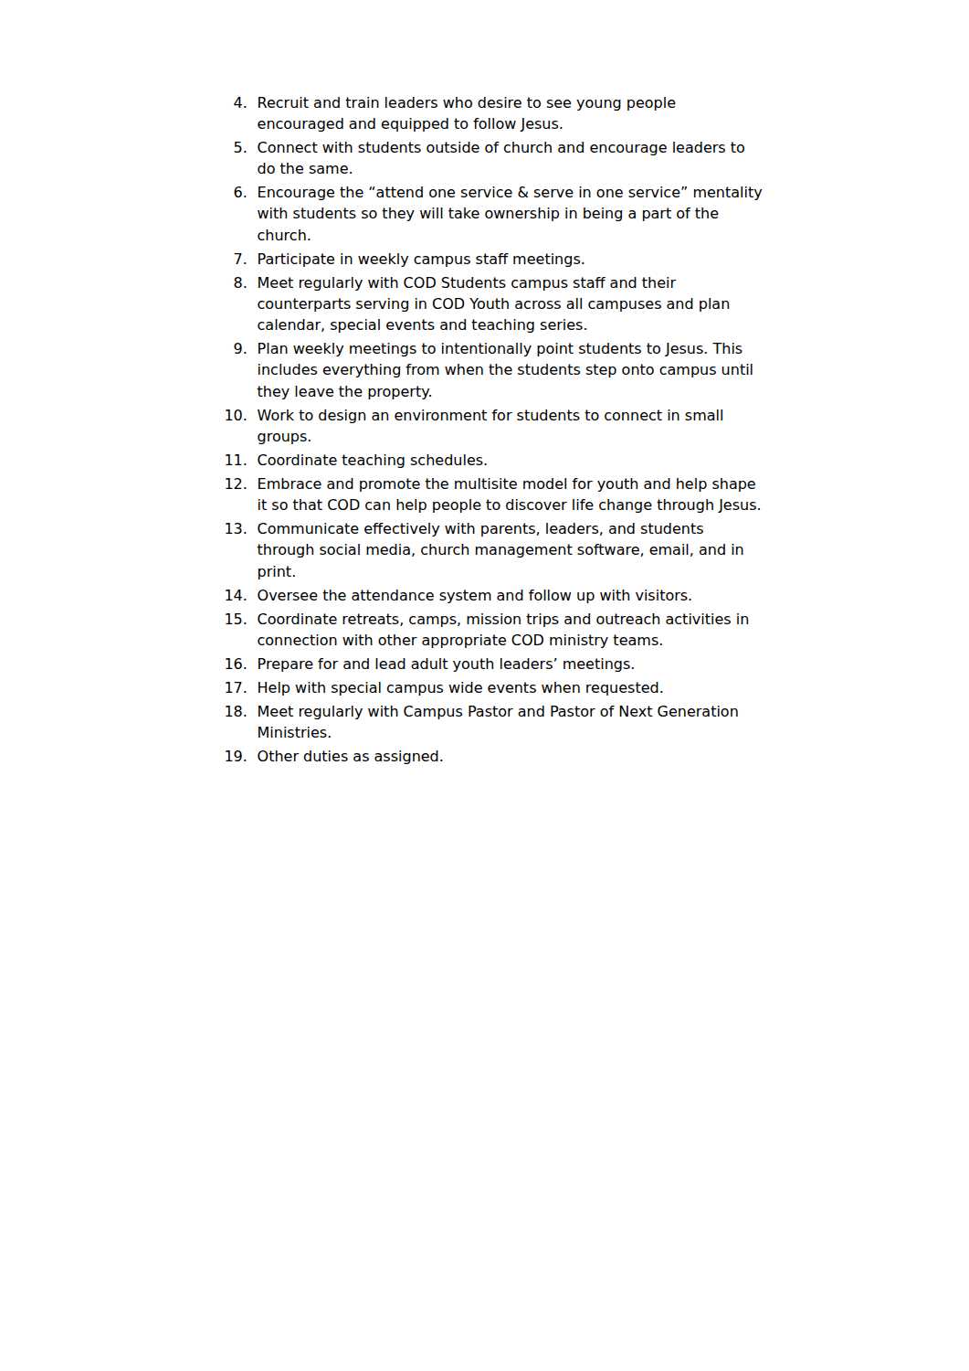Recruit and train leaders who desire to see young people encouraged and equipped to follow Jesus.
Connect with students outside of church and encourage leaders to do the same.
Encourage the “attend one service & serve in one service” mentality with students so they will take ownership in being a part of the church.
Participate in weekly campus staff meetings.
Meet regularly with COD Students campus staff and their counterparts serving in COD Youth across all campuses and plan calendar, special events and teaching series.
Plan weekly meetings to intentionally point students to Jesus. This includes everything from when the students step onto campus until they leave the property.
Work to design an environment for students to connect in small groups.
Coordinate teaching schedules.
Embrace and promote the multisite model for youth and help shape it so that COD can help people to discover life change through Jesus.
Communicate effectively with parents, leaders, and students through social media, church management software, email, and in print.
Oversee the attendance system and follow up with visitors.
Coordinate retreats, camps, mission trips and outreach activities in connection with other appropriate COD ministry teams.
Prepare for and lead adult youth leaders’ meetings.
Help with special campus wide events when requested.
Meet regularly with Campus Pastor and Pastor of Next Generation Ministries.
Other duties as assigned.